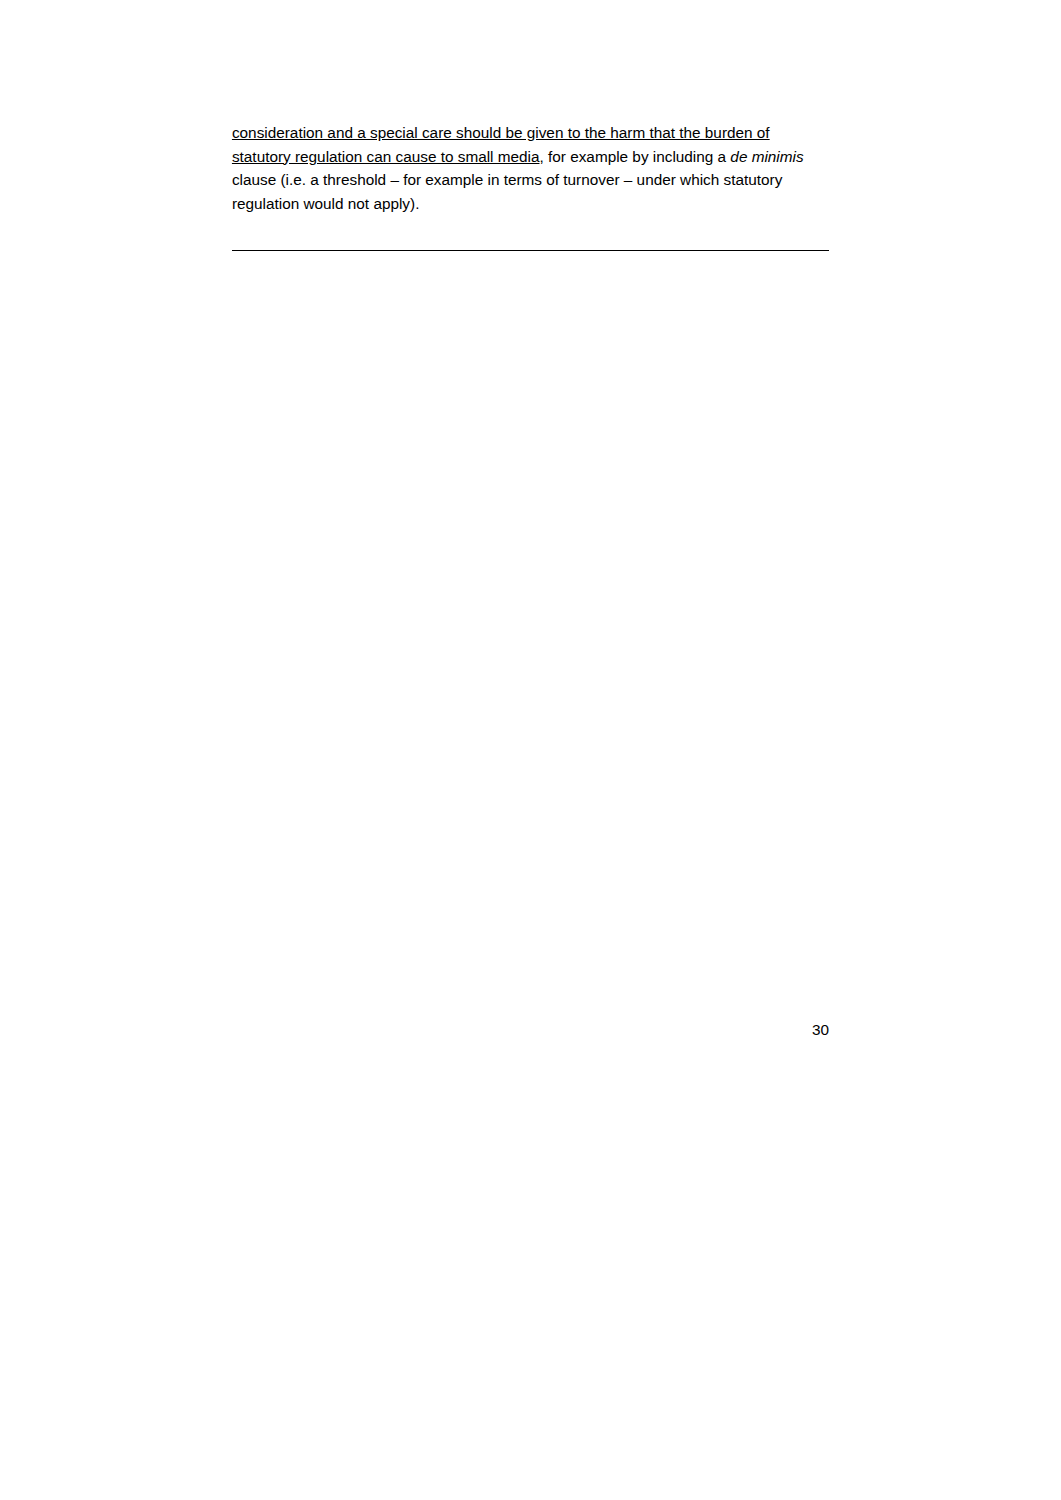consideration and a special care should be given to the harm that the burden of statutory regulation can cause to small media, for example by including a de minimis clause (i.e. a threshold – for example in terms of turnover – under which statutory regulation would not apply).
30